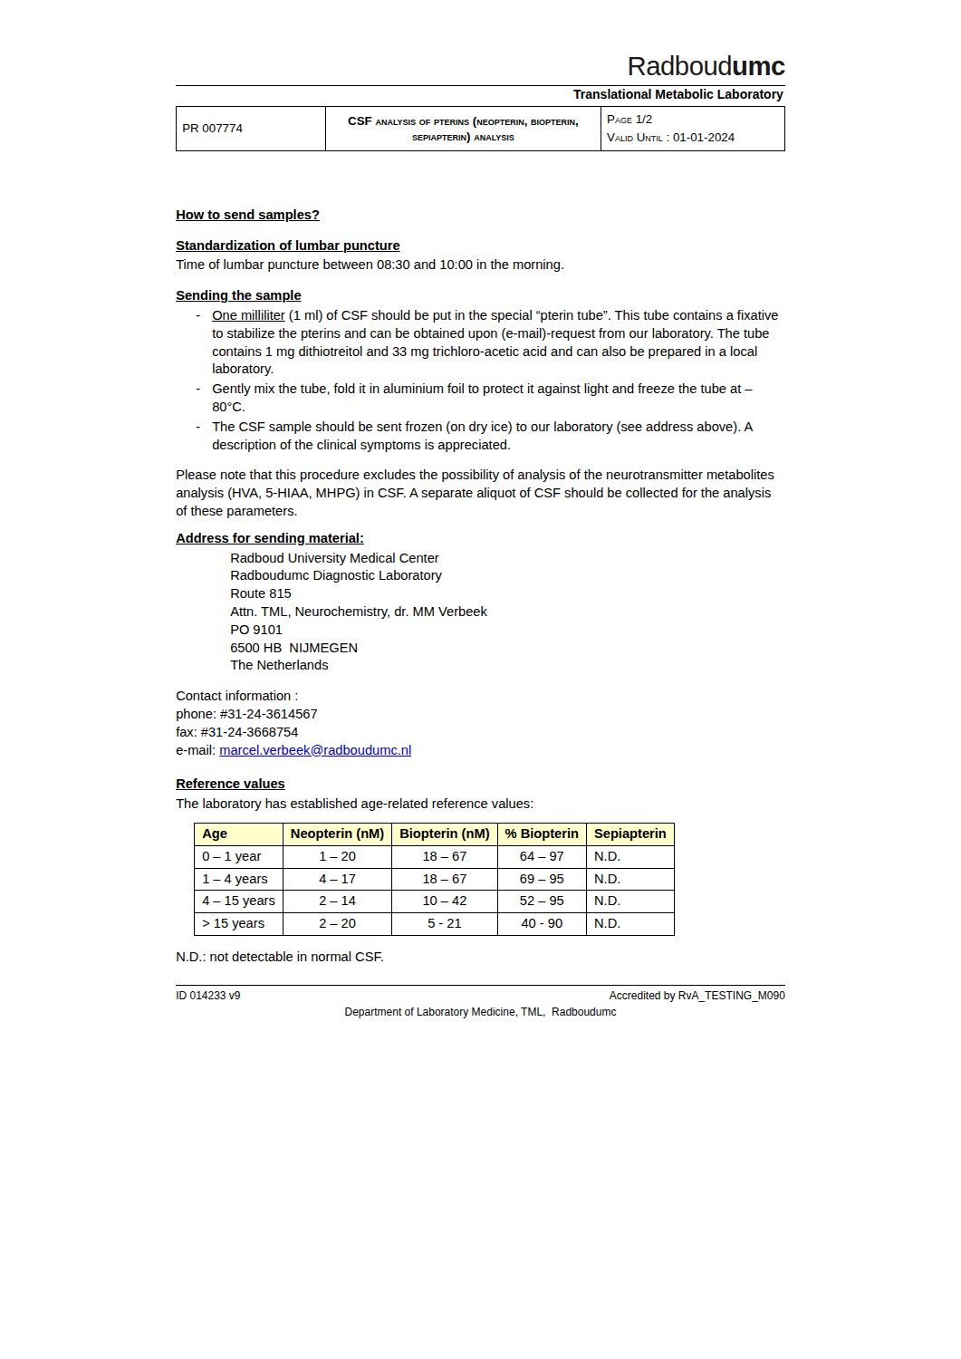Radboudumc
Translational Metabolic Laboratory
| PR 007774 | CSF analysis of pterins (neopterin, biopterin, sepiapterin) analysis | Page 1/2 Valid Until : 01-01-2024 |
How to send samples?
Standardization of lumbar puncture
Time of lumbar puncture between 08:30 and 10:00 in the morning.
Sending the sample
One milliliter (1 ml) of CSF should be put in the special “pterin tube”. This tube contains a fixative to stabilize the pterins and can be obtained upon (e-mail)-request from our laboratory. The tube contains 1 mg dithiotreitol and 33 mg trichloro-acetic acid and can also be prepared in a local laboratory.
Gently mix the tube, fold it in aluminium foil to protect it against light and freeze the tube at –80°C.
The CSF sample should be sent frozen (on dry ice) to our laboratory (see address above). A description of the clinical symptoms is appreciated.
Please note that this procedure excludes the possibility of analysis of the neurotransmitter metabolites analysis (HVA, 5-HIAA, MHPG) in CSF. A separate aliquot of CSF should be collected for the analysis of these parameters.
Address for sending material:
Radboud University Medical Center
Radboudumc Diagnostic Laboratory
Route 815
Attn. TML, Neurochemistry, dr. MM Verbeek
PO 9101
6500 HB NIJMEGEN
The Netherlands
Contact information :
phone: #31-24-3614567
fax: #31-24-3668754
e-mail: marcel.verbeek@radboudumc.nl
Reference values
The laboratory has established age-related reference values:
| Age | Neopterin (nM) | Biopterin (nM) | % Biopterin | Sepiapterin |
| --- | --- | --- | --- | --- |
| 0 – 1 year | 1 – 20 | 18 – 67 | 64 – 97 | N.D. |
| 1 – 4 years | 4 – 17 | 18 – 67 | 69 – 95 | N.D. |
| 4 – 15 years | 2 – 14 | 10 – 42 | 52 – 95 | N.D. |
| > 15 years | 2 – 20 | 5 - 21 | 40 - 90 | N.D. |
N.D.: not detectable in normal CSF.
ID 014233 v9 Accredited by RvA_TESTING_M090
Department of Laboratory Medicine, TML, Radboudumc